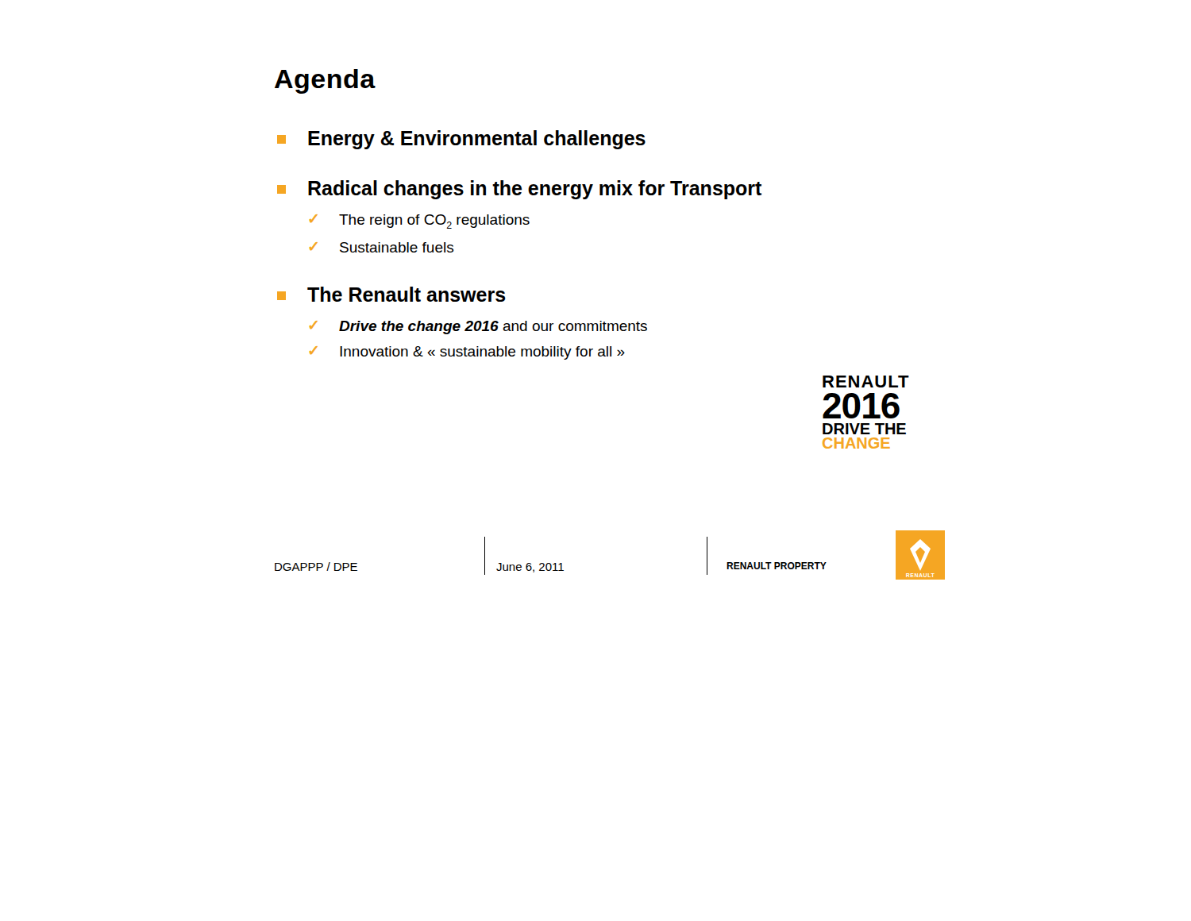Agenda
Energy & Environmental challenges
Radical changes in the energy mix for Transport
The reign of CO2 regulations
Sustainable fuels
The Renault answers
Drive the change 2016 and our commitments
Innovation & « sustainable mobility for all »
RENAULT
2016
DRIVE THE
CHANGE
DGAPPP / DPE June 6, 2011 RENAULT PROPERTY
RENAULT